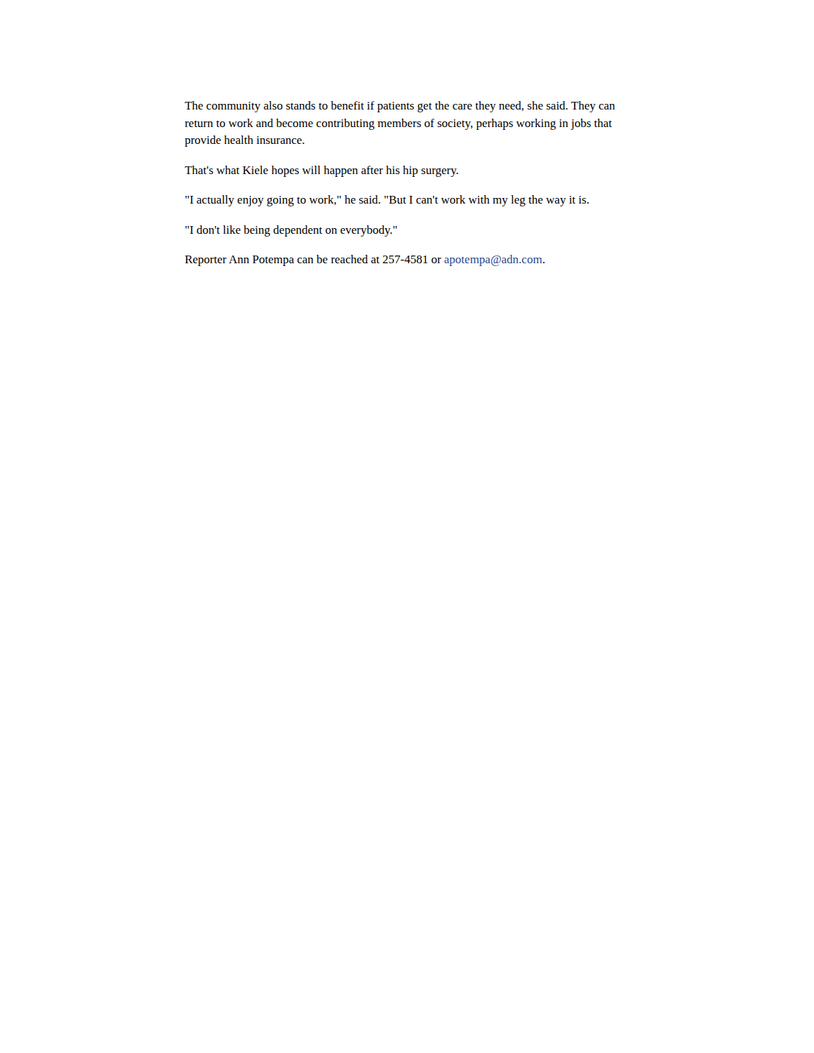The community also stands to benefit if patients get the care they need, she said. They can return to work and become contributing members of society, perhaps working in jobs that provide health insurance.
That's what Kiele hopes will happen after his hip surgery.
"I actually enjoy going to work," he said. "But I can't work with my leg the way it is.
"I don't like being dependent on everybody."
Reporter Ann Potempa can be reached at 257-4581 or apotempa@adn.com.